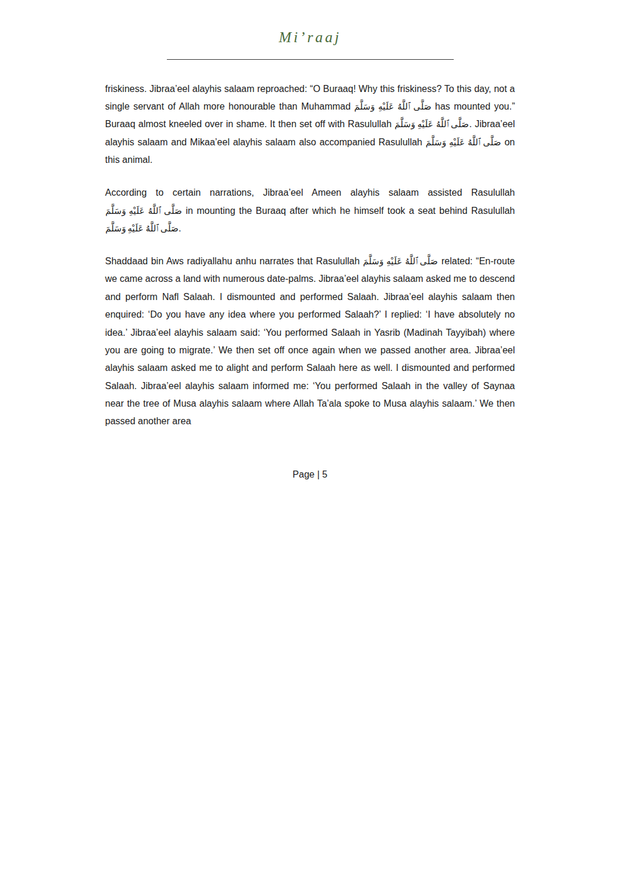Mi’raaj
friskiness. Jibraa’eel alayhis salaam reproached: “O Buraaq! Why this friskiness? To this day, not a single servant of Allah more honourable than Muhammad صَلَّى ٱللَّهُ عَلَيْهِ وَسَلَّمَ has mounted you.” Buraaq almost kneeled over in shame. It then set off with Rasulullah صَلَّى ٱللَّهُ عَلَيْهِ وَسَلَّمَ. Jibraa’eel alayhis salaam and Mikaa’eel alayhis salaam also accompanied Rasulullah صَلَّى ٱللَّهُ عَلَيْهِ وَسَلَّمَ on this animal.
According to certain narrations, Jibraa’eel Ameen alayhis salaam assisted Rasulullah صَلَّى ٱللَّهُ عَلَيْهِ وَسَلَّمَ in mounting the Buraaq after which he himself took a seat behind Rasulullah صَلَّى ٱللَّهُ عَلَيْهِ وَسَلَّمَ.
Shaddaad bin Aws radiyallahu anhu narrates that Rasulullah صَلَّى ٱللَّهُ عَلَيْهِ وَسَلَّمَ related: “En-route we came across a land with numerous date-palms. Jibraa’eel alayhis salaam asked me to descend and perform Nafl Salaah. I dismounted and performed Salaah. Jibraa’eel alayhis salaam then enquired: ‘Do you have any idea where you performed Salaah?’ I replied: ‘I have absolutely no idea.’ Jibraa’eel alayhis salaam said: ‘You performed Salaah in Yasrib (Madinah Tayyibah) where you are going to migrate.’ We then set off once again when we passed another area. Jibraa’eel alayhis salaam asked me to alight and perform Salaah here as well. I dismounted and performed Salaah. Jibraa’eel alayhis salaam informed me: ‘You performed Salaah in the valley of Saynaa near the tree of Musa alayhis salaam where Allah Ta’ala spoke to Musa alayhis salaam.’ We then passed another area
Page | 5